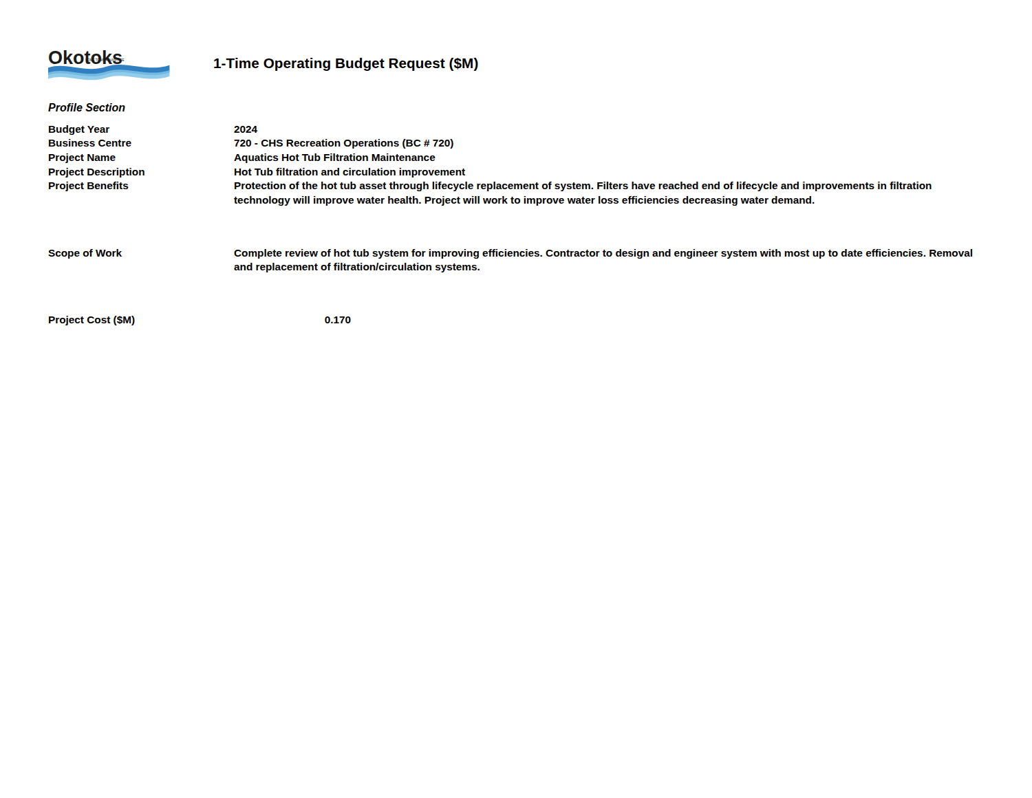Okotoks HOME TOWN ADVANTAGE
1-Time Operating Budget Request ($M)
Profile Section
| Budget Year | 2024 |
| Business Centre | 720 - CHS Recreation Operations (BC # 720) |
| Project Name | Aquatics Hot Tub Filtration Maintenance |
| Project Description | Hot Tub filtration and circulation improvement |
| Project Benefits | Protection of the hot tub asset through lifecycle replacement of system. Filters have reached end of lifecycle and improvements in filtration technology will improve water health. Project will work to improve water loss efficiencies decreasing water demand. |
| Scope of Work | Complete review of hot tub system for improving efficiencies. Contractor to design and engineer system with most up to date efficiencies. Removal and replacement of filtration/circulation systems. |
| Project Cost ($M) | 0.170 |